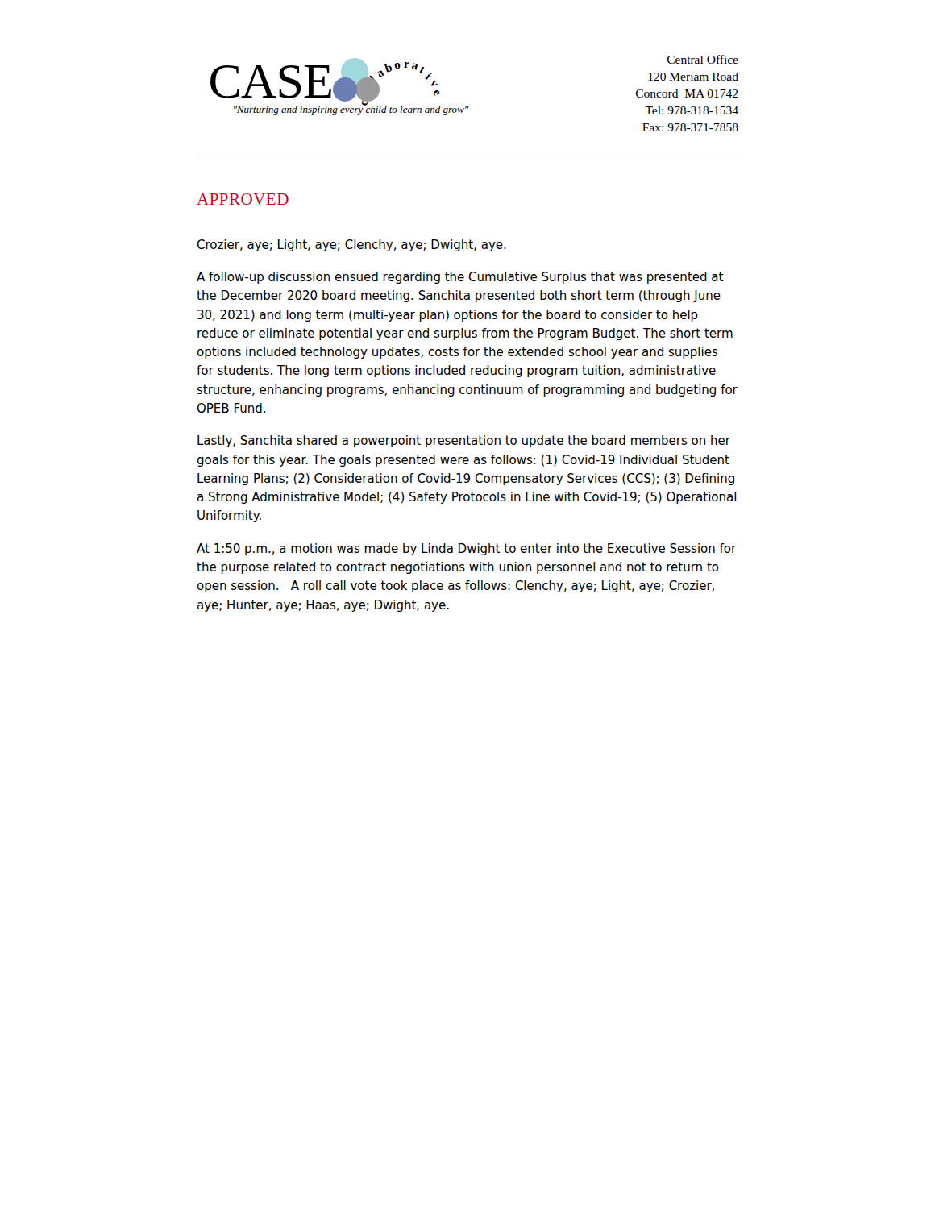CASE
c o l l a b o r a t i v e
"Nurturing and inspiring every child to learn and grow"
Central Office
120 Meriam Road
Concord MA 01742
Tel: 978-318-1534
Fax: 978-371-7858
APPROVED
Crozier, aye; Light, aye; Clenchy, aye; Dwight, aye.
A follow-up discussion ensued regarding the Cumulative Surplus that was presented at the December 2020 board meeting. Sanchita presented both short term (through June 30, 2021) and long term (multi-year plan) options for the board to consider to help reduce or eliminate potential year end surplus from the Program Budget. The short term options included technology updates, costs for the extended school year and supplies for students. The long term options included reducing program tuition, administrative structure, enhancing programs, enhancing continuum of programming and budgeting for OPEB Fund.
Lastly, Sanchita shared a powerpoint presentation to update the board members on her goals for this year. The goals presented were as follows: (1) Covid-19 Individual Student Learning Plans; (2) Consideration of Covid-19 Compensatory Services (CCS); (3) Defining a Strong Administrative Model; (4) Safety Protocols in Line with Covid-19; (5) Operational Uniformity.
At 1:50 p.m., a motion was made by Linda Dwight to enter into the Executive Session for the purpose related to contract negotiations with union personnel and not to return to open session. A roll call vote took place as follows: Clenchy, aye; Light, aye; Crozier, aye; Hunter, aye; Haas, aye; Dwight, aye.